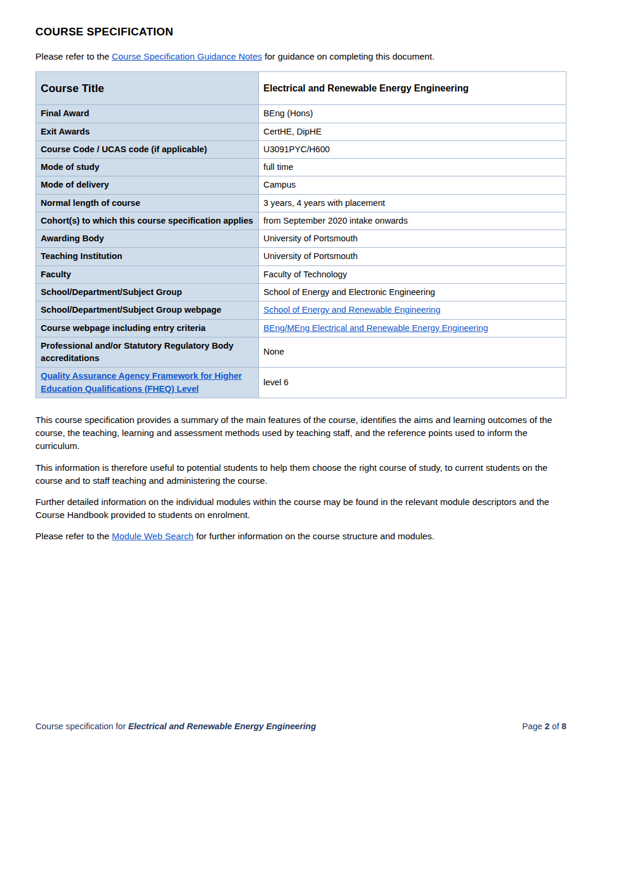COURSE SPECIFICATION
Please refer to the Course Specification Guidance Notes for guidance on completing this document.
| Course Title | Electrical and Renewable Energy Engineering |
| Final Award | BEng (Hons) |
| Exit Awards | CertHE, DipHE |
| Course Code / UCAS code (if applicable) | U3091PYC/H600 |
| Mode of study | full time |
| Mode of delivery | Campus |
| Normal length of course | 3 years, 4 years with placement |
| Cohort(s) to which this course specification applies | from September 2020 intake onwards |
| Awarding Body | University of Portsmouth |
| Teaching Institution | University of Portsmouth |
| Faculty | Faculty of Technology |
| School/Department/Subject Group | School of Energy and Electronic Engineering |
| School/Department/Subject Group webpage | School of Energy and Renewable Engineering |
| Course webpage including entry criteria | BEng/MEng Electrical and Renewable Energy Engineering |
| Professional and/or Statutory Regulatory Body accreditations | None |
| Quality Assurance Agency Framework for Higher Education Qualifications (FHEQ) Level | level 6 |
This course specification provides a summary of the main features of the course, identifies the aims and learning outcomes of the course, the teaching, learning and assessment methods used by teaching staff, and the reference points used to inform the curriculum.
This information is therefore useful to potential students to help them choose the right course of study, to current students on the course and to staff teaching and administering the course.
Further detailed information on the individual modules within the course may be found in the relevant module descriptors and the Course Handbook provided to students on enrolment.
Please refer to the Module Web Search for further information on the course structure and modules.
Course specification for Electrical and Renewable Energy Engineering
Page 2 of 8